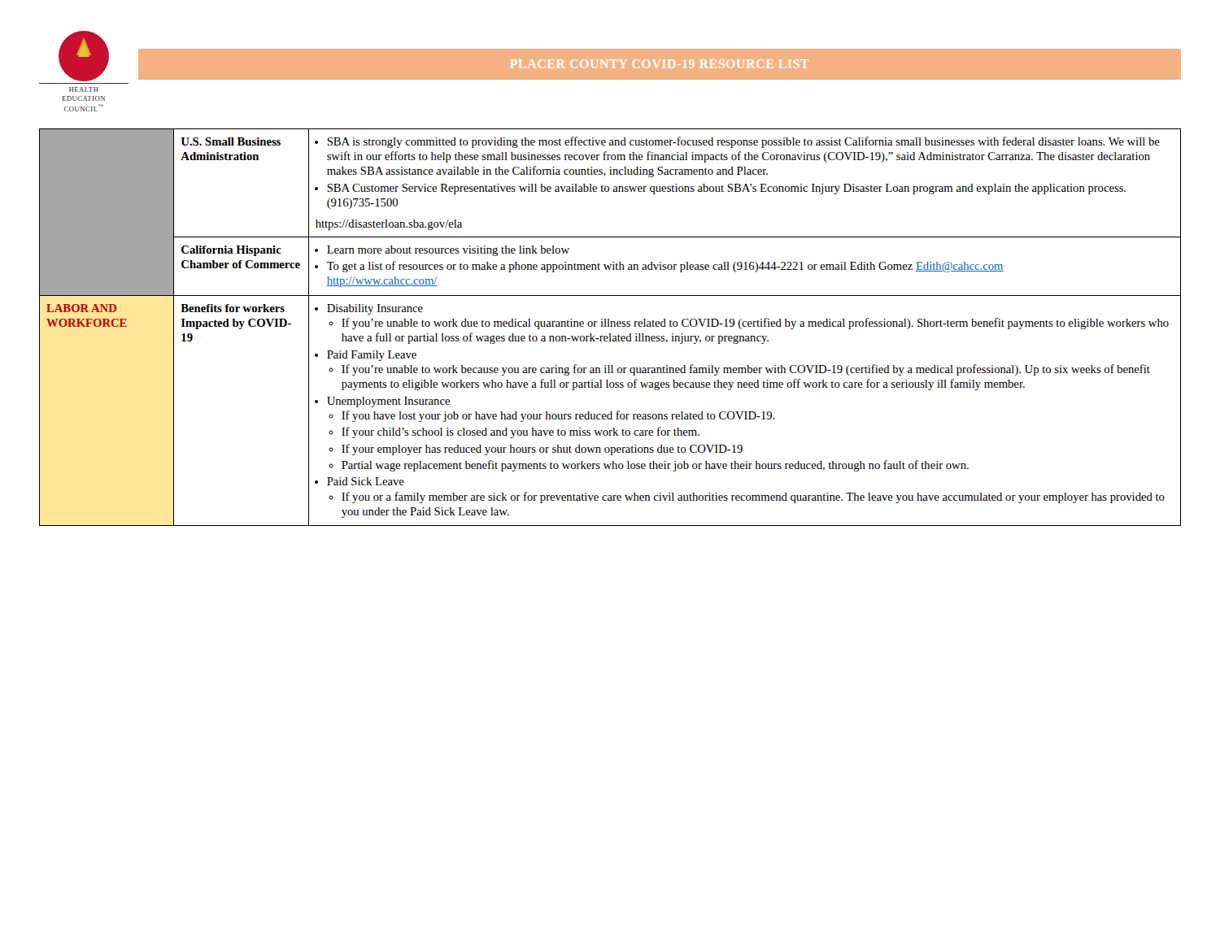Health
Education
Council™
PLACER COUNTY COVID-19 RESOURCE LIST
| | U.S. Small Business Administration | SBA is strongly committed to providing the most effective and customer-focused response possible to assist California small businesses with federal disaster loans. We will be swift in our efforts to help these small businesses recover from the financial impacts of the Coronavirus (COVID-19),” said Administrator Carranza. The disaster declaration makes SBA assistance available in the California counties, including Sacramento and Placer. SBA Customer Service Representatives will be available to answer questions about SBA’s Economic Injury Disaster Loan program and explain the application process. (916)735-1500 https://disasterloan.sba.gov/ela |
| California Hispanic Chamber of Commerce | Learn more about resources visiting the link below To get a list of resources or to make a phone appointment with an advisor please call (916)444-2221 or email Edith Gomez Edith@cahcc.com http://www.cahcc.com/ |
| LABOR AND WORKFORCE | Benefits for workers Impacted by COVID-19 | Disability Insurance If you’re unable to work due to medical quarantine or illness related to COVID-19 (certified by a medical professional). Short-term benefit payments to eligible workers who have a full or partial loss of wages due to a non-work-related illness, injury, or pregnancy. Paid Family Leave If you’re unable to work because you are caring for an ill or quarantined family member with COVID-19 (certified by a medical professional). Up to six weeks of benefit payments to eligible workers who have a full or partial loss of wages because they need time off work to care for a seriously ill family member. Unemployment Insurance If you have lost your job or have had your hours reduced for reasons related to COVID-19. If your child’s school is closed and you have to miss work to care for them. If your employer has reduced your hours or shut down operations due to COVID-19 Partial wage replacement benefit payments to workers who lose their job or have their hours reduced, through no fault of their own. Paid Sick Leave If you or a family member are sick or for preventative care when civil authorities recommend quarantine. The leave you have accumulated or your employer has provided to you under the Paid Sick Leave law. |